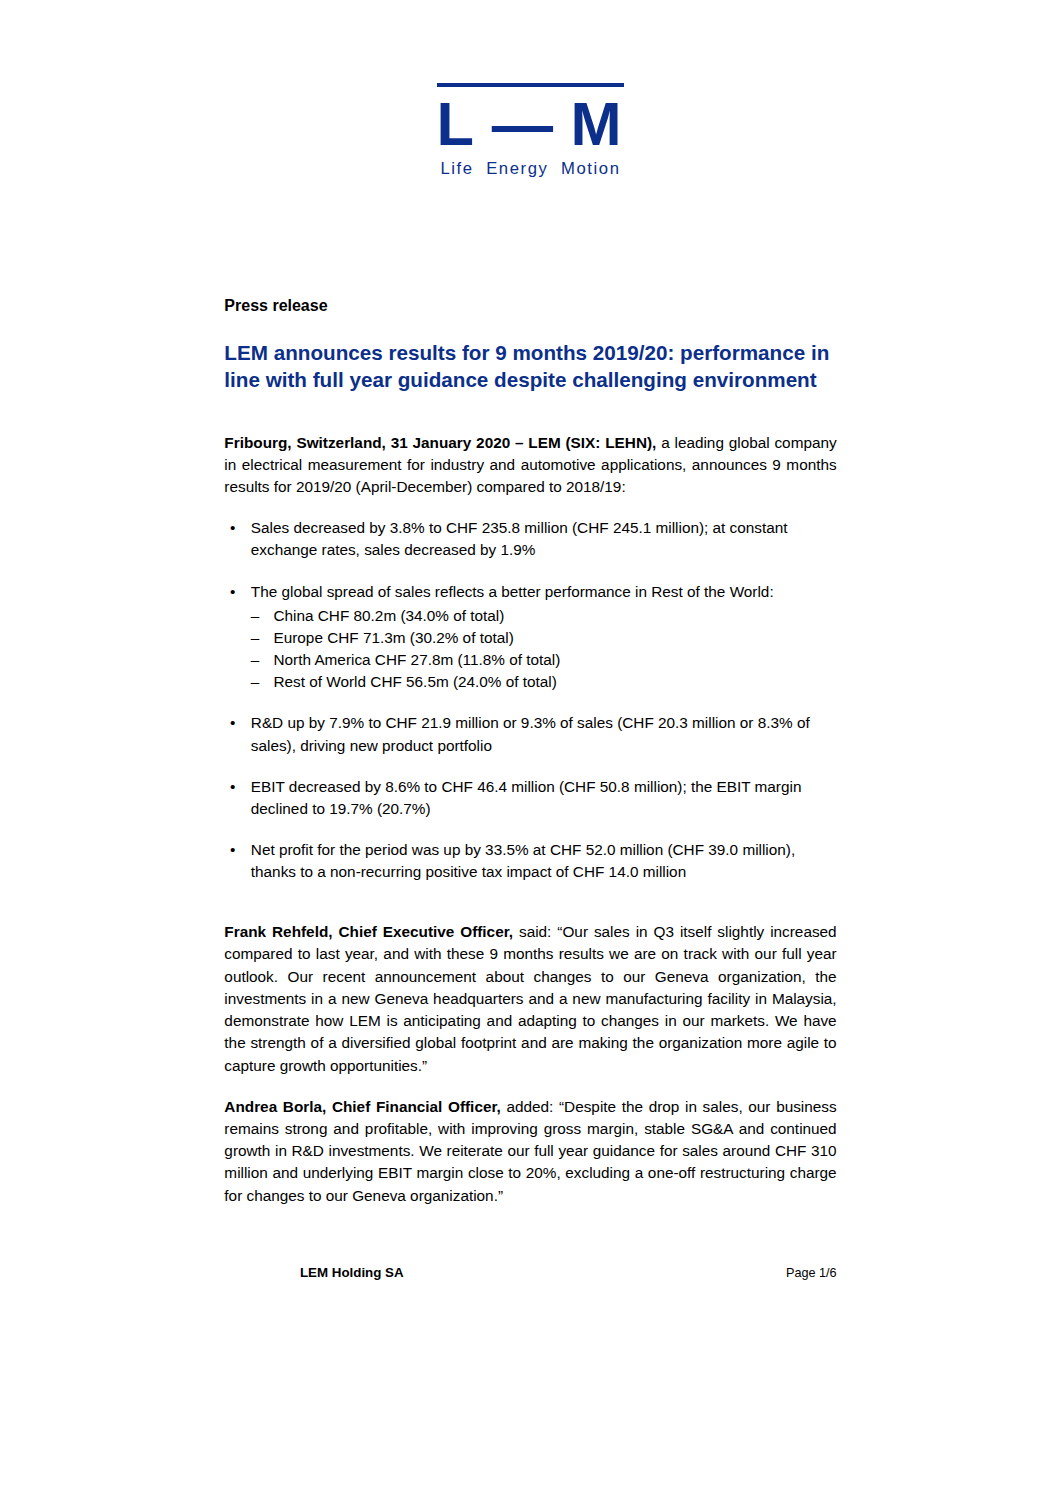L — M
Life Energy Motion
Press release
LEM announces results for 9 months 2019/20: performance in line with full year guidance despite challenging environment
Fribourg, Switzerland, 31 January 2020 – LEM (SIX: LEHN), a leading global company in electrical measurement for industry and automotive applications, announces 9 months results for 2019/20 (April-December) compared to 2018/19:
Sales decreased by 3.8% to CHF 235.8 million (CHF 245.1 million); at constant exchange rates, sales decreased by 1.9%
The global spread of sales reflects a better performance in Rest of the World:
China CHF 80.2m (34.0% of total)
Europe CHF 71.3m (30.2% of total)
North America CHF 27.8m (11.8% of total)
Rest of World CHF 56.5m (24.0% of total)
R&D up by 7.9% to CHF 21.9 million or 9.3% of sales (CHF 20.3 million or 8.3% of sales), driving new product portfolio
EBIT decreased by 8.6% to CHF 46.4 million (CHF 50.8 million); the EBIT margin declined to 19.7% (20.7%)
Net profit for the period was up by 33.5% at CHF 52.0 million (CHF 39.0 million), thanks to a non-recurring positive tax impact of CHF 14.0 million
Frank Rehfeld, Chief Executive Officer, said: “Our sales in Q3 itself slightly increased compared to last year, and with these 9 months results we are on track with our full year outlook. Our recent announcement about changes to our Geneva organization, the investments in a new Geneva headquarters and a new manufacturing facility in Malaysia, demonstrate how LEM is anticipating and adapting to changes in our markets. We have the strength of a diversified global footprint and are making the organization more agile to capture growth opportunities.”
Andrea Borla, Chief Financial Officer, added: “Despite the drop in sales, our business remains strong and profitable, with improving gross margin, stable SG&A and continued growth in R&D investments. We reiterate our full year guidance for sales around CHF 310 million and underlying EBIT margin close to 20%, excluding a one-off restructuring charge for changes to our Geneva organization.”
LEM Holding SA
Page 1/6